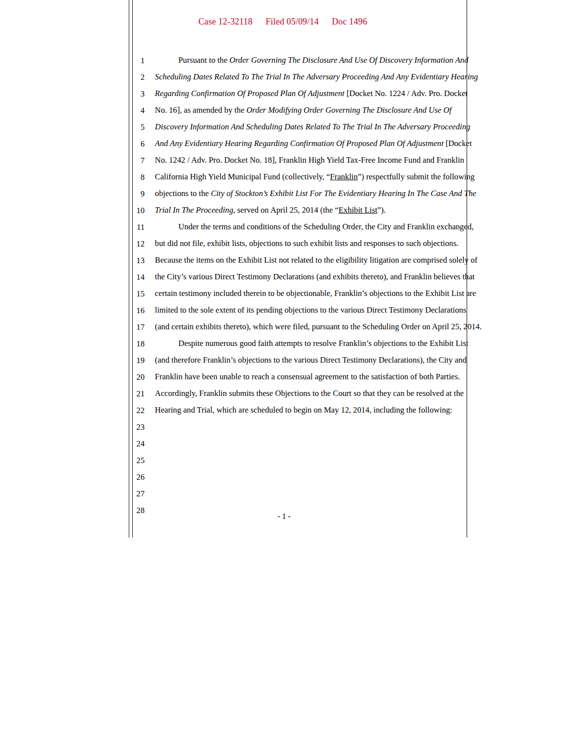Case 12-32118 Filed 05/09/14 Doc 1496
| 1 | Pursuant to the Order Governing The Disclosure And Use Of Discovery Information And |
| 2 | Scheduling Dates Related To The Trial In The Adversary Proceeding And Any Evidentiary Hearing |
| 3 | Regarding Confirmation Of Proposed Plan Of Adjustment [Docket No. 1224 / Adv. Pro. Docket |
| 4 | No. 16], as amended by the Order Modifying Order Governing The Disclosure And Use Of |
| 5 | Discovery Information And Scheduling Dates Related To The Trial In The Adversary Proceeding |
| 6 | And Any Evidentiary Hearing Regarding Confirmation Of Proposed Plan Of Adjustment [Docket |
| 7 | No. 1242 / Adv. Pro. Docket No. 18], Franklin High Yield Tax-Free Income Fund and Franklin |
| 8 | California High Yield Municipal Fund (collectively, “ Franklin ”) respectfully submit the following |
| 9 | objections to the City of Stockton’s Exhibit List For The Evidentiary Hearing In The Case And The |
| 10 | Trial In The Proceeding , served on April 25, 2014 (the “ Exhibit List ”). |
| 11 | Under the terms and conditions of the Scheduling Order, the City and Franklin exchanged, |
| 12 | but did not file, exhibit lists, objections to such exhibit lists and responses to such objections. |
| 13 | Because the items on the Exhibit List not related to the eligibility litigation are comprised solely of |
| 14 | the City’s various Direct Testimony Declarations (and exhibits thereto), and Franklin believes that |
| 15 | certain testimony included therein to be objectionable, Franklin’s objections to the Exhibit List are |
| 16 | limited to the sole extent of its pending objections to the various Direct Testimony Declarations |
| 17 | (and certain exhibits thereto), which were filed, pursuant to the Scheduling Order on April 25, 2014. |
| 18 | Despite numerous good faith attempts to resolve Franklin’s objections to the Exhibit List |
| 19 | (and therefore Franklin’s objections to the various Direct Testimony Declarations), the City and |
| 20 | Franklin have been unable to reach a consensual agreement to the satisfaction of both Parties. |
| 21 | Accordingly, Franklin submits these Objections to the Court so that they can be resolved at the |
| 22 | Hearing and Trial, which are scheduled to begin on May 12, 2014, including the following: |
| 23 | |
| 24 | |
| 25 | |
| 26 | |
| 27 | |
| 28 | |
- 1 -